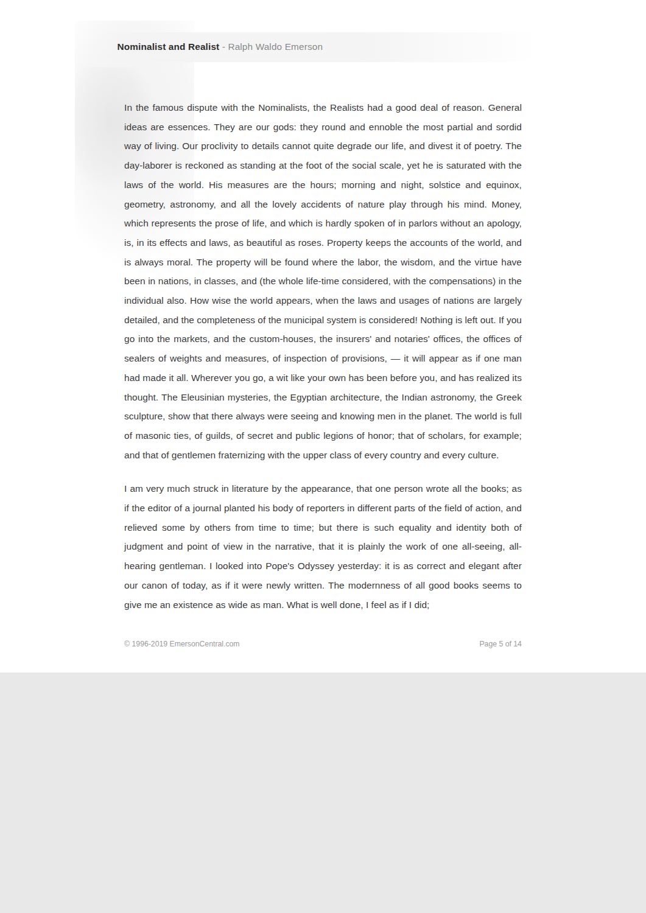Nominalist and Realist - Ralph Waldo Emerson
In the famous dispute with the Nominalists, the Realists had a good deal of reason. General ideas are essences. They are our gods: they round and ennoble the most partial and sordid way of living. Our proclivity to details cannot quite degrade our life, and divest it of poetry. The day-laborer is reckoned as standing at the foot of the social scale, yet he is saturated with the laws of the world. His measures are the hours; morning and night, solstice and equinox, geometry, astronomy, and all the lovely accidents of nature play through his mind. Money, which represents the prose of life, and which is hardly spoken of in parlors without an apology, is, in its effects and laws, as beautiful as roses. Property keeps the accounts of the world, and is always moral. The property will be found where the labor, the wisdom, and the virtue have been in nations, in classes, and (the whole life-time considered, with the compensations) in the individual also. How wise the world appears, when the laws and usages of nations are largely detailed, and the completeness of the municipal system is considered! Nothing is left out. If you go into the markets, and the custom-houses, the insurers' and notaries' offices, the offices of sealers of weights and measures, of inspection of provisions, — it will appear as if one man had made it all. Wherever you go, a wit like your own has been before you, and has realized its thought. The Eleusinian mysteries, the Egyptian architecture, the Indian astronomy, the Greek sculpture, show that there always were seeing and knowing men in the planet. The world is full of masonic ties, of guilds, of secret and public legions of honor; that of scholars, for example; and that of gentlemen fraternizing with the upper class of every country and every culture.
I am very much struck in literature by the appearance, that one person wrote all the books; as if the editor of a journal planted his body of reporters in different parts of the field of action, and relieved some by others from time to time; but there is such equality and identity both of judgment and point of view in the narrative, that it is plainly the work of one all-seeing, all-hearing gentleman. I looked into Pope's Odyssey yesterday: it is as correct and elegant after our canon of today, as if it were newly written. The modernness of all good books seems to give me an existence as wide as man. What is well done, I feel as if I did;
© 1996-2019 EmersonCentral.com Page 5 of 14